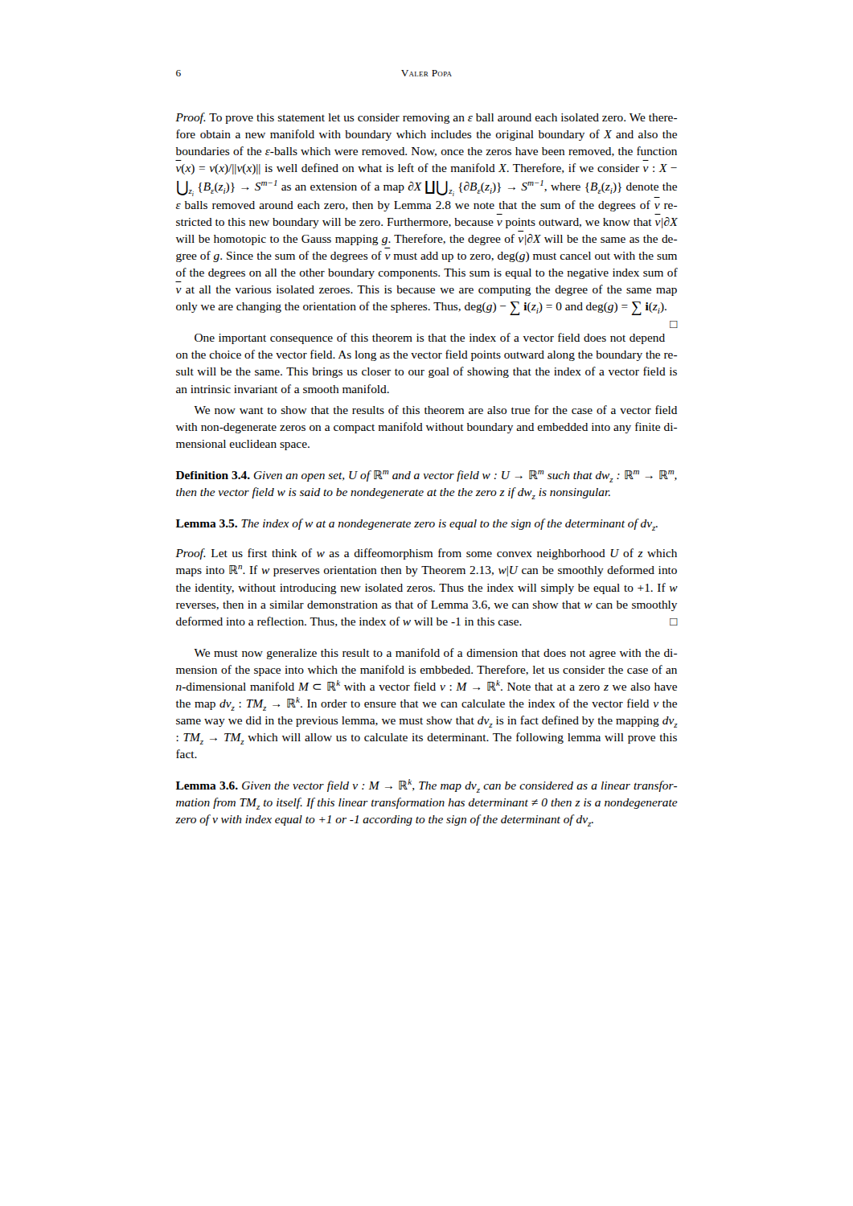6 Valer Popa
Proof. To prove this statement let us consider removing an ε ball around each isolated zero. We therefore obtain a new manifold with boundary which includes the original boundary of X and also the boundaries of the ε-balls which were removed. Now, once the zeros have been removed, the function v(x) = v(x)/||v(x)|| is well defined on what is left of the manifold X. Therefore, if we consider v : X − ⋃zi {Bε(zi)} → Sm−1 as an extension of a map ∂X ∐⋃zi {∂Bε(zi)} → Sm−1, where {Bε(zi)} denote the ε balls removed around each zero, then by Lemma 2.8 we note that the sum of the degrees of v restricted to this new boundary will be zero. Furthermore, because v points outward, we know that v|∂X will be homotopic to the Gauss mapping g. Therefore, the degree of v|∂X will be the same as the degree of g. Since the sum of the degrees of v must add up to zero, deg(g) must cancel out with the sum of the degrees on all the other boundary components. This sum is equal to the negative index sum of v at all the various isolated zeroes. This is because we are computing the degree of the same map only we are changing the orientation of the spheres. Thus, deg(g) − ∑ i(zi) = 0 and deg(g) = ∑ i(zi). □
One important consequence of this theorem is that the index of a vector field does not depend on the choice of the vector field. As long as the vector field points outward along the boundary the result will be the same. This brings us closer to our goal of showing that the index of a vector field is an intrinsic invariant of a smooth manifold.
We now want to show that the results of this theorem are also true for the case of a vector field with non-degenerate zeros on a compact manifold without boundary and embedded into any finite dimensional euclidean space.
Definition 3.4. Given an open set, U of ℝm and a vector field w : U → ℝm such that dwz : ℝm → ℝm, then the vector field w is said to be nondegenerate at the the zero z if dwz is nonsingular.
Lemma 3.5. The index of w at a nondegenerate zero is equal to the sign of the determinant of dvz.
Proof. Let us first think of w as a diffeomorphism from some convex neighborhood U of z which maps into ℝn. If w preserves orientation then by Theorem 2.13, w|U can be smoothly deformed into the identity, without introducing new isolated zeros. Thus the index will simply be equal to +1. If w reverses, then in a similar demonstration as that of Lemma 3.6, we can show that w can be smoothly deformed into a reflection. Thus, the index of w will be -1 in this case. □
We must now generalize this result to a manifold of a dimension that does not agree with the dimension of the space into which the manifold is embbeded. Therefore, let us consider the case of an n-dimensional manifold M ⊂ ℝk with a vector field v : M → ℝk. Note that at a zero z we also have the map dvz : TMz → ℝk. In order to ensure that we can calculate the index of the vector field v the same way we did in the previous lemma, we must show that dvz is in fact defined by the mapping dvz : TMz → TMz which will allow us to calculate its determinant. The following lemma will prove this fact.
Lemma 3.6. Given the vector field v : M → ℝk, The map dvz can be considered as a linear transformation from TMz to itself. If this linear transformation has determinant ≠ 0 then z is a nondegenerate zero of v with index equal to +1 or -1 according to the sign of the determinant of dvz.